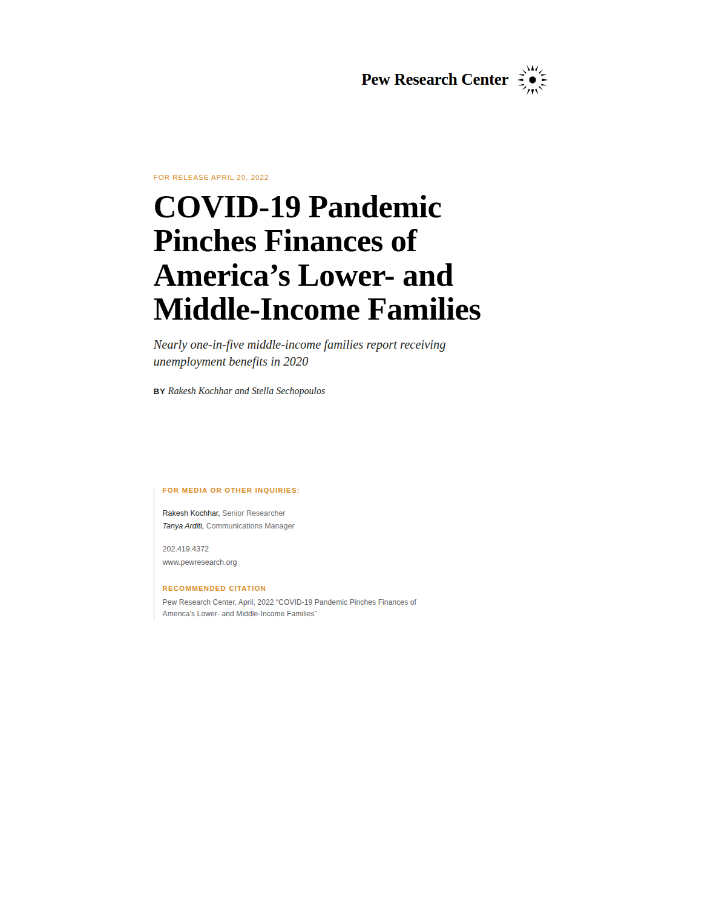Pew Research Center
For release April 20, 2022
COVID-19 Pandemic Pinches Finances of America’s Lower- and Middle-Income Families
Nearly one-in-five middle-income families report receiving unemployment benefits in 2020
BY Rakesh Kochhar and Stella Sechopoulos
For media or other inquiries:
Rakesh Kochhar, Senior Researcher
Tanya Arditi, Communications Manager
202.419.4372
www.pewresearch.org
Recommended citation
Pew Research Center, April, 2022 “COVID-19 Pandemic Pinches Finances of America’s Lower- and Middle-Income Families”